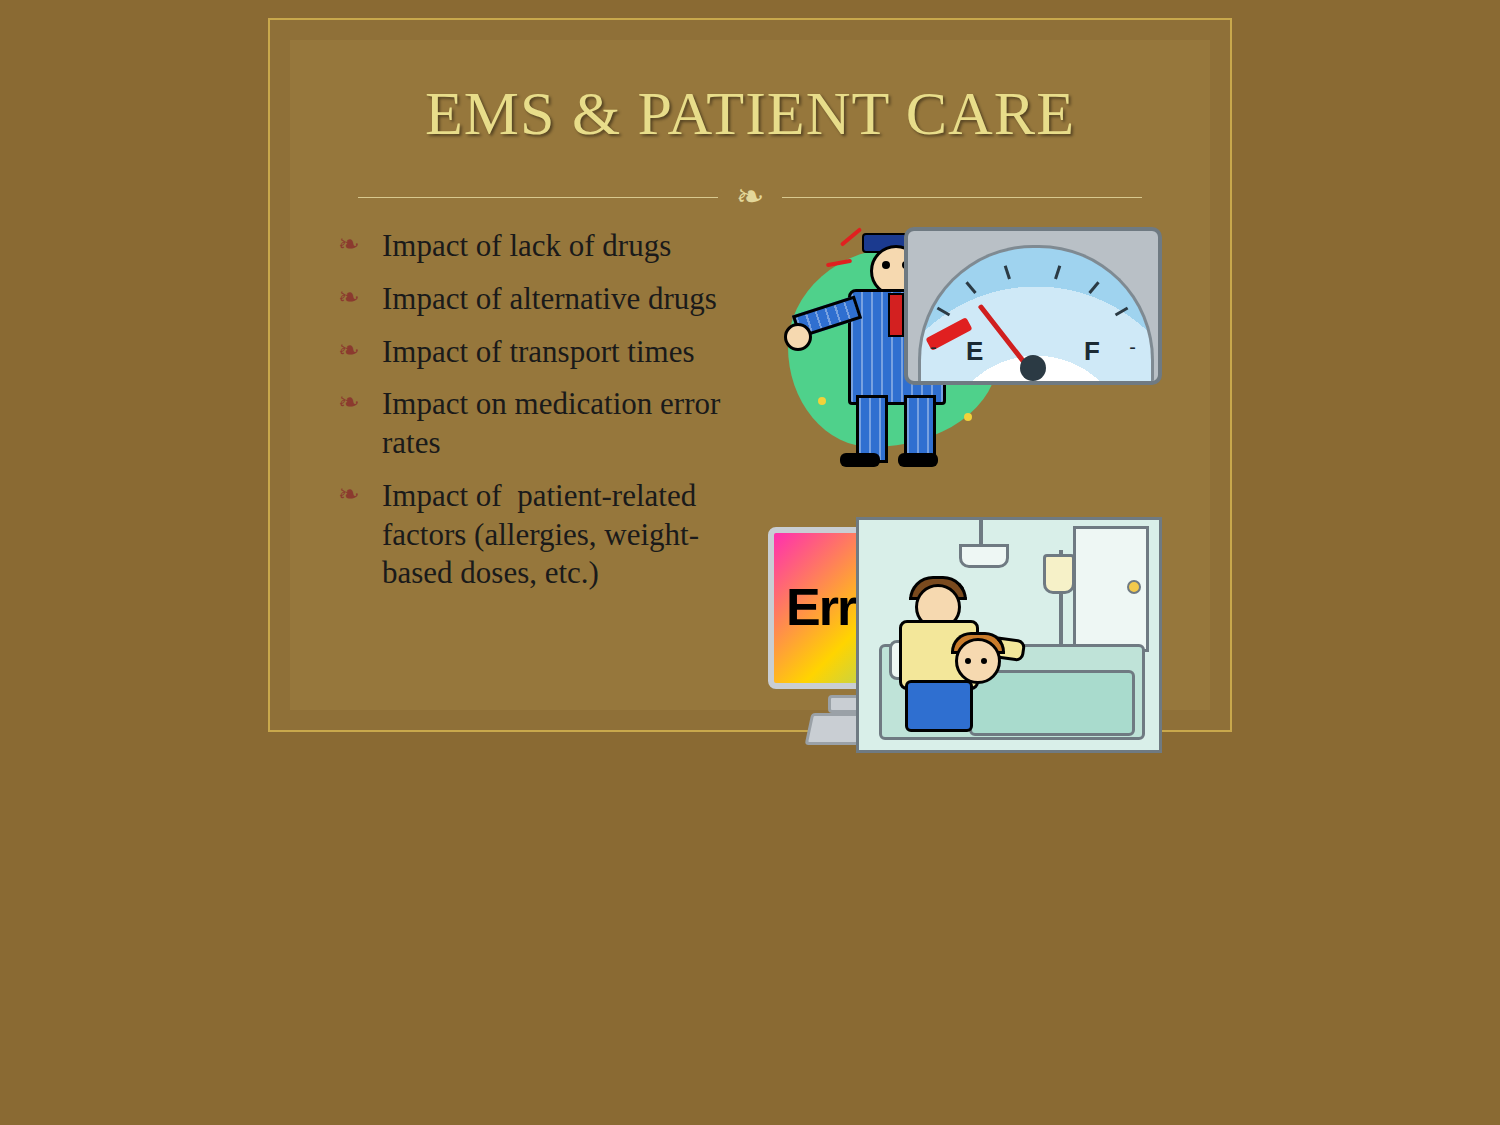EMS & PATIENT CARE
❧
Impact of lack of drugs
Impact of alternative drugs
Impact of transport times
Impact on medication error rates
Impact of patient-related factors (allergies, weight-based doses, etc.)
-
E
F
-
Error